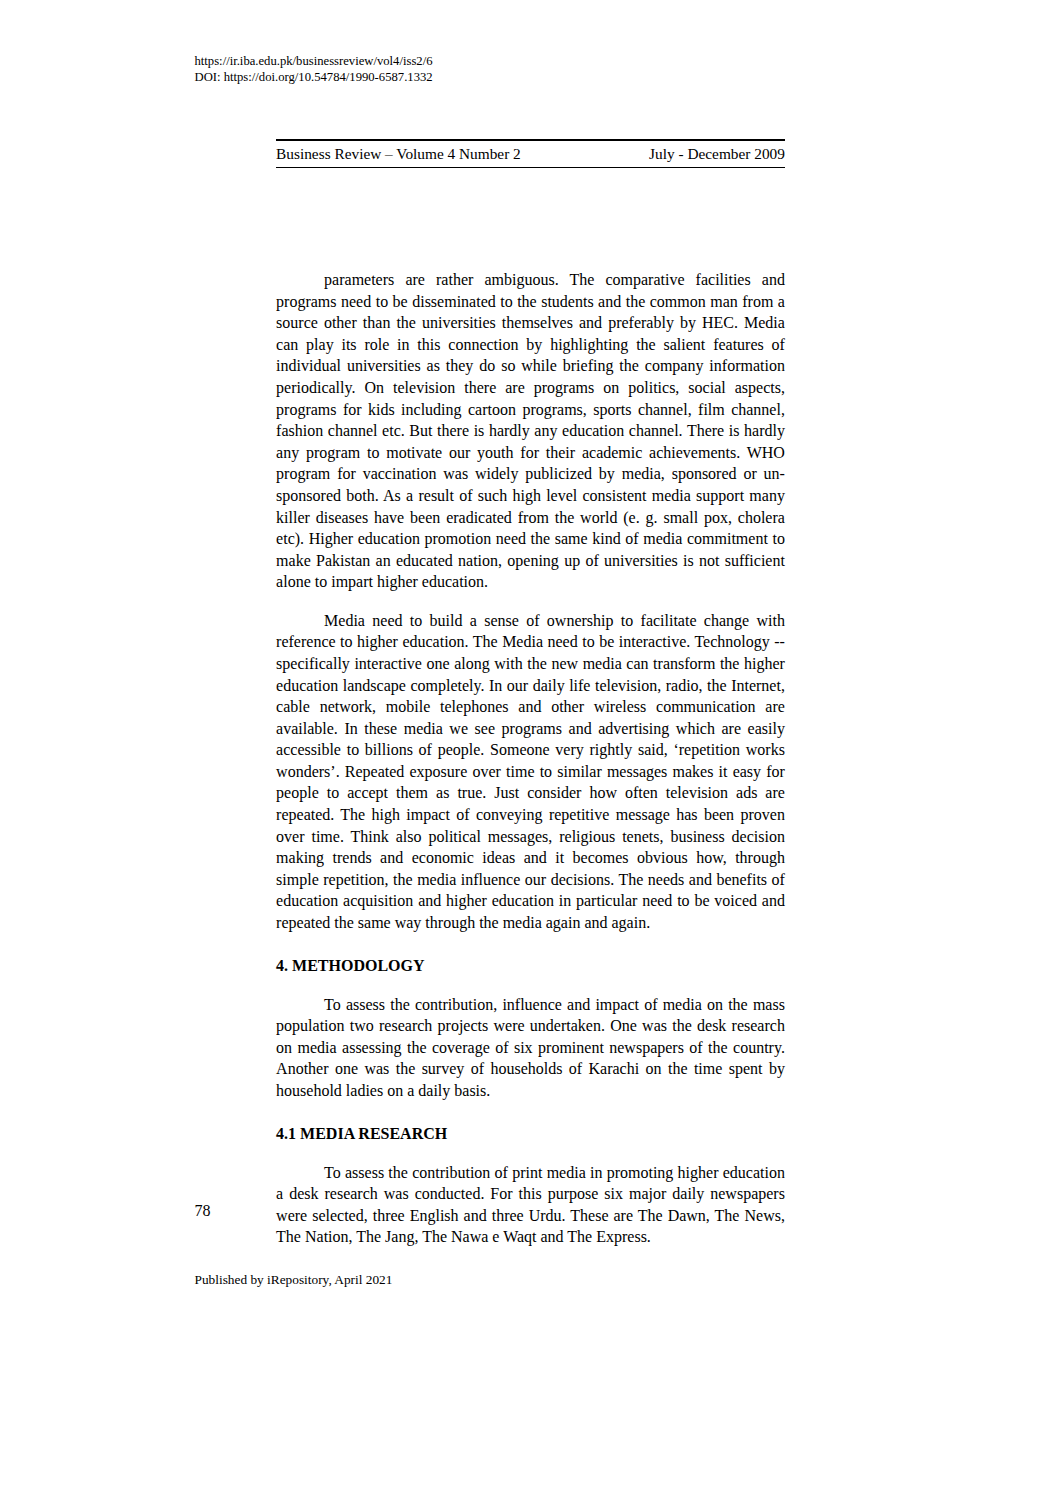https://ir.iba.edu.pk/businessreview/vol4/iss2/6
DOI: https://doi.org/10.54784/1990-6587.1332
Business Review – Volume 4 Number 2 July - December 2009
parameters are rather ambiguous. The comparative facilities and programs need to be disseminated to the students and the common man from a source other than the universities themselves and preferably by HEC. Media can play its role in this connection by highlighting the salient features of individual universities as they do so while briefing the company information periodically. On television there are programs on politics, social aspects, programs for kids including cartoon programs, sports channel, film channel, fashion channel etc. But there is hardly any education channel. There is hardly any program to motivate our youth for their academic achievements. WHO program for vaccination was widely publicized by media, sponsored or un-sponsored both. As a result of such high level consistent media support many killer diseases have been eradicated from the world (e. g. small pox, cholera etc). Higher education promotion need the same kind of media commitment to make Pakistan an educated nation, opening up of universities is not sufficient alone to impart higher education.
Media need to build a sense of ownership to facilitate change with reference to higher education. The Media need to be interactive. Technology -- specifically interactive one along with the new media can transform the higher education landscape completely. In our daily life television, radio, the Internet, cable network, mobile telephones and other wireless communication are available. In these media we see programs and advertising which are easily accessible to billions of people. Someone very rightly said, ‘repetition works wonders’. Repeated exposure over time to similar messages makes it easy for people to accept them as true. Just consider how often television ads are repeated. The high impact of conveying repetitive message has been proven over time. Think also political messages, religious tenets, business decision making trends and economic ideas and it becomes obvious how, through simple repetition, the media influence our decisions. The needs and benefits of education acquisition and higher education in particular need to be voiced and repeated the same way through the media again and again.
4. METHODOLOGY
To assess the contribution, influence and impact of media on the mass population two research projects were undertaken. One was the desk research on media assessing the coverage of six prominent newspapers of the country. Another one was the survey of households of Karachi on the time spent by household ladies on a daily basis.
4.1 MEDIA RESEARCH
To assess the contribution of print media in promoting higher education a desk research was conducted. For this purpose six major daily newspapers were selected, three English and three Urdu. These are The Dawn, The News, The Nation, The Jang, The Nawa e Waqt and The Express.
78
Published by iRepository, April 2021